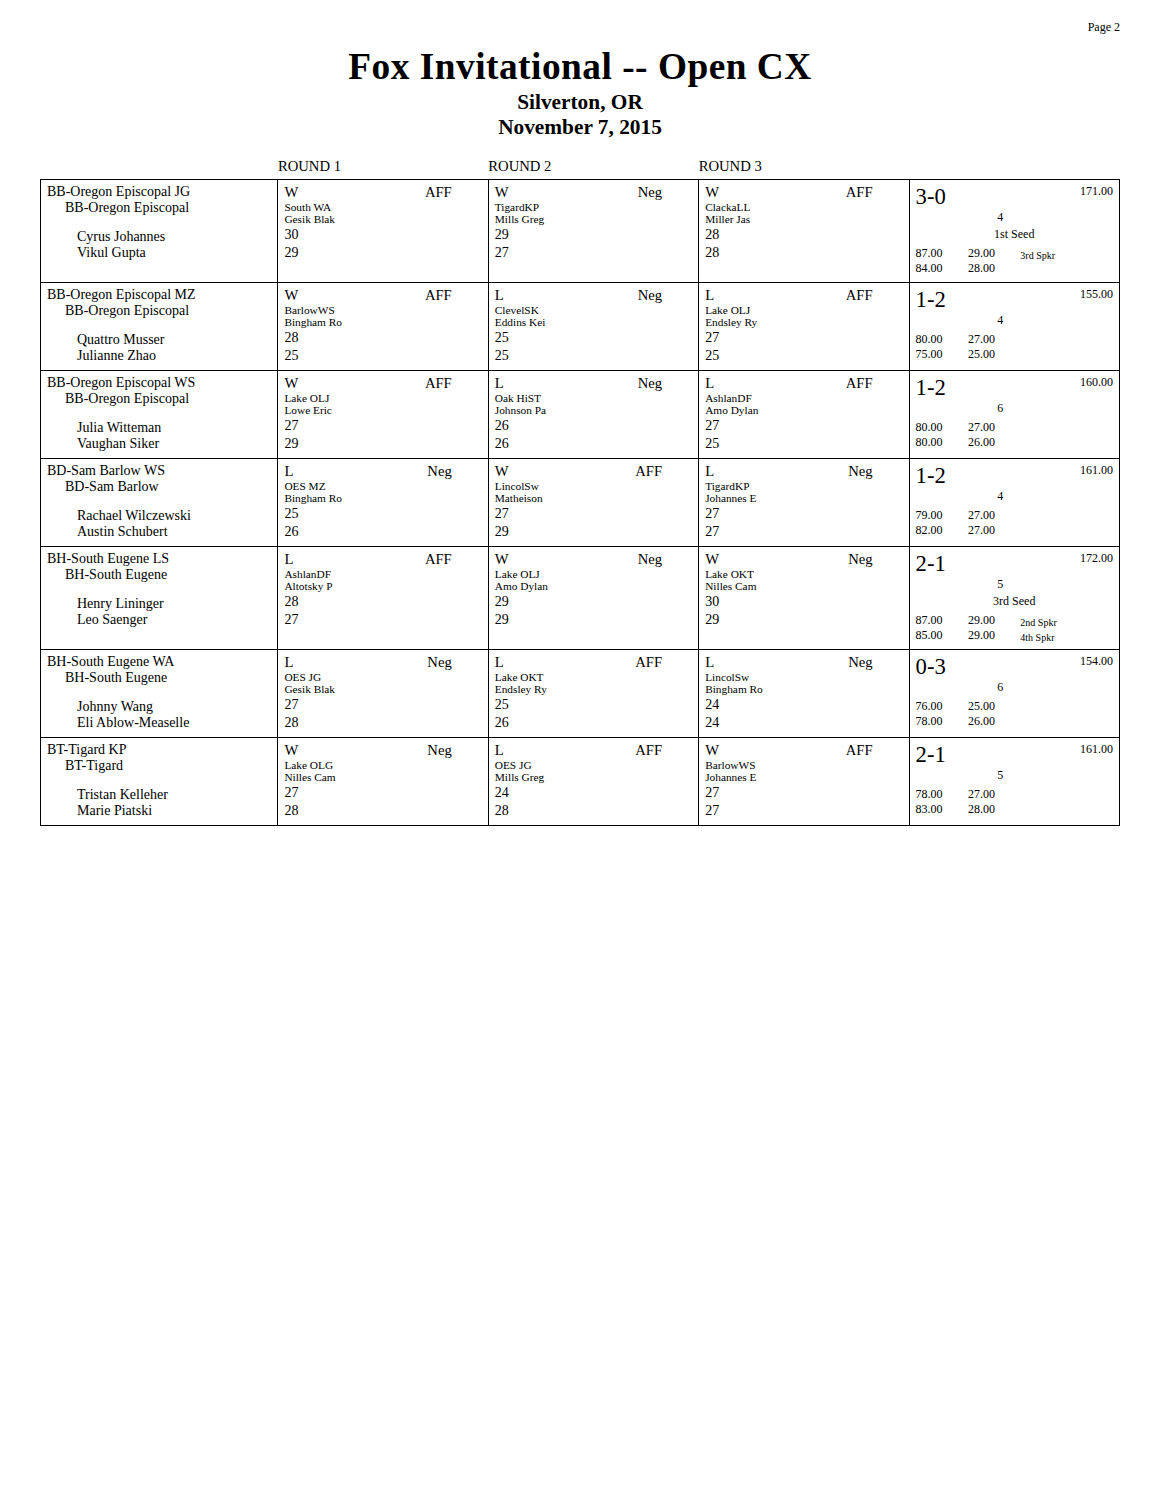Page 2
Fox Invitational -- Open CX
Silverton, OR
November 7, 2015
| | ROUND 1 | ROUND 2 | ROUND 3 | |
| BB-Oregon Episcopal JG BB-Oregon Episcopal Cyrus Johannes Vikul Gupta | W AFF South WA Gesik Blak 30 29 | W Neg TigardKP Mills Greg 29 27 | W AFF ClackaLL Miller Jas 28 28 | 171.00 3-0 4 1st Seed 87.00 29.00 3rd Spkr 84.00 28.00 |
| BB-Oregon Episcopal MZ BB-Oregon Episcopal Quattro Musser Julianne Zhao | W AFF BarlowWS Bingham Ro 28 25 | L Neg ClevelSK Eddins Kei 25 25 | L AFF Lake OLJ Endsley Ry 27 25 | 155.00 1-2 4 80.00 27.00 75.00 25.00 |
| BB-Oregon Episcopal WS BB-Oregon Episcopal Julia Witteman Vaughan Siker | W AFF Lake OLJ Lowe Eric 27 29 | L Neg Oak HiST Johnson Pa 26 26 | L AFF AshlanDF Amo Dylan 27 25 | 160.00 1-2 6 80.00 27.00 80.00 26.00 |
| BD-Sam Barlow WS BD-Sam Barlow Rachael Wilczewski Austin Schubert | L Neg OES MZ Bingham Ro 25 26 | W AFF LincolSw Matheison 27 29 | L Neg TigardKP Johannes E 27 27 | 161.00 1-2 4 79.00 27.00 82.00 27.00 |
| BH-South Eugene LS BH-South Eugene Henry Lininger Leo Saenger | L AFF AshlanDF Altotsky P 28 27 | W Neg Lake OLJ Amo Dylan 29 29 | W Neg Lake OKT Nilles Cam 30 29 | 172.00 2-1 5 3rd Seed 87.00 29.00 2nd Spkr 85.00 29.00 4th Spkr |
| BH-South Eugene WA BH-South Eugene Johnny Wang Eli Ablow-Measelle | L Neg OES JG Gesik Blak 27 28 | L AFF Lake OKT Endsley Ry 25 26 | L Neg LincolSw Bingham Ro 24 24 | 154.00 0-3 6 76.00 25.00 78.00 26.00 |
| BT-Tigard KP BT-Tigard Tristan Kelleher Marie Piatski | W Neg Lake OLG Nilles Cam 27 28 | L AFF OES JG Mills Greg 24 28 | W AFF BarlowWS Johannes E 27 27 | 161.00 2-1 5 78.00 27.00 83.00 28.00 |